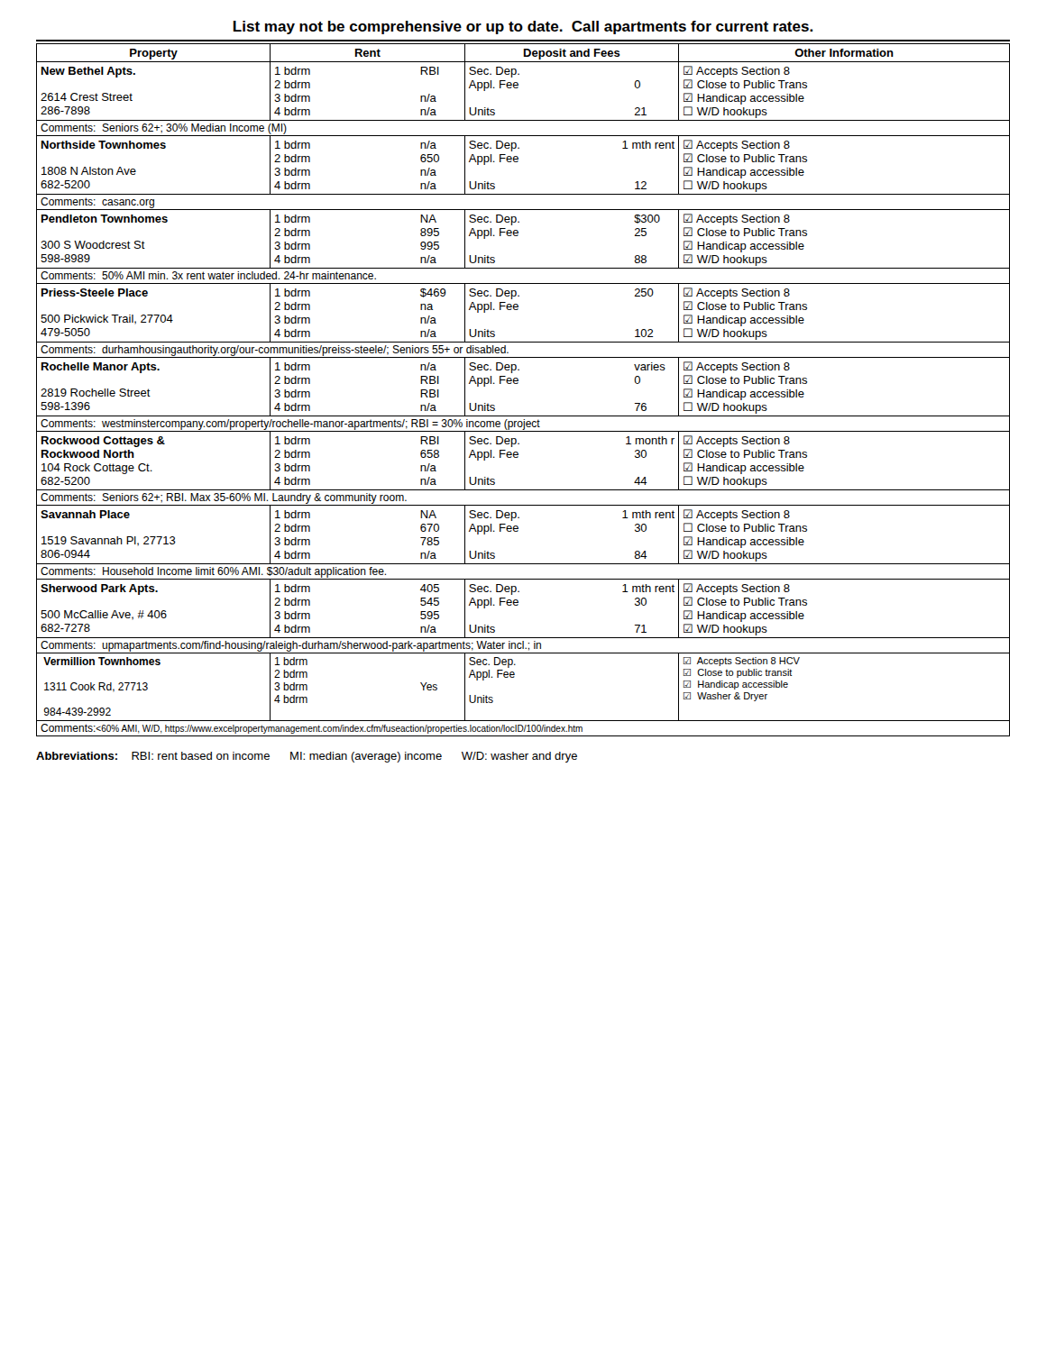List may not be comprehensive or up to date. Call apartments for current rates.
| Property | Rent | Deposit and Fees | Other Information |
| --- | --- | --- | --- |
| New Bethel Apts. 2614 Crest Street 286-7898 | 1 bdrm RBI 2 bdrm 3 bdrm n/a 4 bdrm n/a | Sec. Dep. Appl. Fee 0 Units 21 | ☑ Accepts Section 8 ☑ Close to Public Trans ☑ Handicap accessible ☐ W/D hookups |
| Comments: Seniors 62+; 30% Median Income (MI) |
| Northside Townhomes 1808 N Alston Ave 682-5200 | 1 bdrm n/a 2 bdrm 650 3 bdrm n/a 4 bdrm n/a | Sec. Dep. 1 mth rent Appl. Fee Units 12 | ☑ Accepts Section 8 ☑ Close to Public Trans ☑ Handicap accessible ☐ W/D hookups |
| Comments: casanc.org |
| Pendleton Townhomes 300 S Woodcrest St 598-8989 | 1 bdrm NA 2 bdrm 895 3 bdrm 995 4 bdrm n/a | Sec. Dep. $300 Appl. Fee 25 Units 88 | ☑ Accepts Section 8 ☑ Close to Public Trans ☑ Handicap accessible ☑ W/D hookups |
| Comments: 50% AMI min. 3x rent water included. 24-hr maintenance. |
| Priess-Steele Place 500 Pickwick Trail, 27704 479-5050 | 1 bdrm $469 2 bdrm na 3 bdrm n/a 4 bdrm n/a | Sec. Dep. 250 Appl. Fee Units 102 | ☑ Accepts Section 8 ☑ Close to Public Trans ☑ Handicap accessible ☐ W/D hookups |
| Comments: durhamhousingauthority.org/our-communities/preiss-steele/; Seniors 55+ or disabled. |
| Rochelle Manor Apts. 2819 Rochelle Street 598-1396 | 1 bdrm n/a 2 bdrm RBI 3 bdrm RBI 4 bdrm n/a | Sec. Dep. varies Appl. Fee 0 Units 76 | ☑ Accepts Section 8 ☑ Close to Public Trans ☑ Handicap accessible ☐ W/D hookups |
| Comments: westminstercompany.com/property/rochelle-manor-apartments/; RBI = 30% income (project |
| Rockwood Cottages & Rockwood North 104 Rock Cottage Ct. 682-5200 | 1 bdrm RBI 2 bdrm 658 3 bdrm n/a 4 bdrm n/a | Sec. Dep. 1 month r Appl. Fee 30 Units 44 | ☑ Accepts Section 8 ☑ Close to Public Trans ☑ Handicap accessible ☐ W/D hookups |
| Comments: Seniors 62+; RBI. Max 35-60% MI. Laundry & community room. |
| Savannah Place 1519 Savannah Pl, 27713 806-0944 | 1 bdrm NA 2 bdrm 670 3 bdrm 785 4 bdrm n/a | Sec. Dep. 1 mth rent Appl. Fee 30 Units 84 | ☑ Accepts Section 8 ☐ Close to Public Trans ☑ Handicap accessible ☑ W/D hookups |
| Comments: Household Income limit 60% AMI. $30/adult application fee. |
| Sherwood Park Apts. 500 McCallie Ave, # 406 682-7278 | 1 bdrm 405 2 bdrm 545 3 bdrm 595 4 bdrm n/a | Sec. Dep. 1 mth rent Appl. Fee 30 Units 71 | ☑ Accepts Section 8 ☑ Close to Public Trans ☑ Handicap accessible ☑ W/D hookups |
| Comments: upmapartments.com/find-housing/raleigh-durham/sherwood-park-apartments; Water incl.; in |
| Vermillion Townhomes 1311 Cook Rd, 27713 984-439-2992 | 1 bdrm 2 bdrm 3 bdrm Yes 4 bdrm | Sec. Dep. Appl. Fee Units | ☑ Accepts Section 8 HCV ☑ Close to public transit ☑ Handicap accessible ☑ Washer & Dryer |
| Comments: <60% AMI, W/D, https://www.excelpropertymanagement.com/index.cfm/fuseaction/properties.location/locID/100/index.htm |
Abbreviations: RBI: rent based on income MI: median (average) income W/D: washer and drye